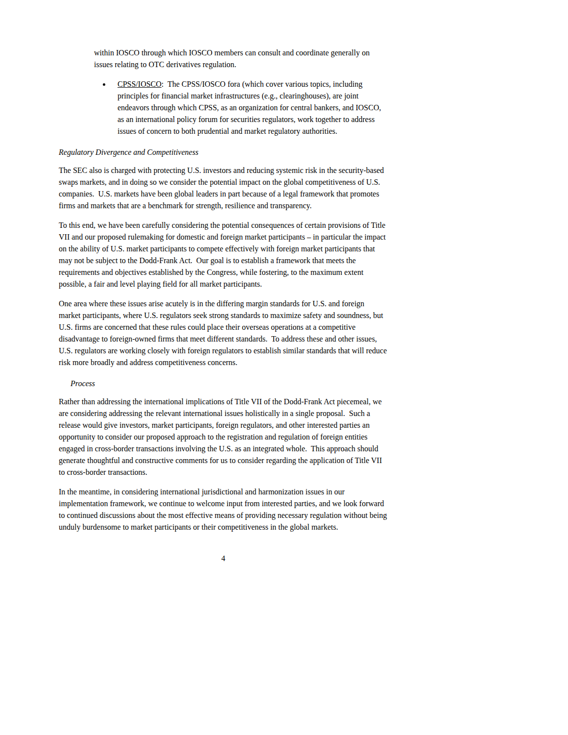within IOSCO through which IOSCO members can consult and coordinate generally on issues relating to OTC derivatives regulation.
CPSS/IOSCO: The CPSS/IOSCO fora (which cover various topics, including principles for financial market infrastructures (e.g., clearinghouses), are joint endeavors through which CPSS, as an organization for central bankers, and IOSCO, as an international policy forum for securities regulators, work together to address issues of concern to both prudential and market regulatory authorities.
Regulatory Divergence and Competitiveness
The SEC also is charged with protecting U.S. investors and reducing systemic risk in the security-based swaps markets, and in doing so we consider the potential impact on the global competitiveness of U.S. companies. U.S. markets have been global leaders in part because of a legal framework that promotes firms and markets that are a benchmark for strength, resilience and transparency.
To this end, we have been carefully considering the potential consequences of certain provisions of Title VII and our proposed rulemaking for domestic and foreign market participants – in particular the impact on the ability of U.S. market participants to compete effectively with foreign market participants that may not be subject to the Dodd-Frank Act. Our goal is to establish a framework that meets the requirements and objectives established by the Congress, while fostering, to the maximum extent possible, a fair and level playing field for all market participants.
One area where these issues arise acutely is in the differing margin standards for U.S. and foreign market participants, where U.S. regulators seek strong standards to maximize safety and soundness, but U.S. firms are concerned that these rules could place their overseas operations at a competitive disadvantage to foreign-owned firms that meet different standards. To address these and other issues, U.S. regulators are working closely with foreign regulators to establish similar standards that will reduce risk more broadly and address competitiveness concerns.
Process
Rather than addressing the international implications of Title VII of the Dodd-Frank Act piecemeal, we are considering addressing the relevant international issues holistically in a single proposal. Such a release would give investors, market participants, foreign regulators, and other interested parties an opportunity to consider our proposed approach to the registration and regulation of foreign entities engaged in cross-border transactions involving the U.S. as an integrated whole. This approach should generate thoughtful and constructive comments for us to consider regarding the application of Title VII to cross-border transactions.
In the meantime, in considering international jurisdictional and harmonization issues in our implementation framework, we continue to welcome input from interested parties, and we look forward to continued discussions about the most effective means of providing necessary regulation without being unduly burdensome to market participants or their competitiveness in the global markets.
4